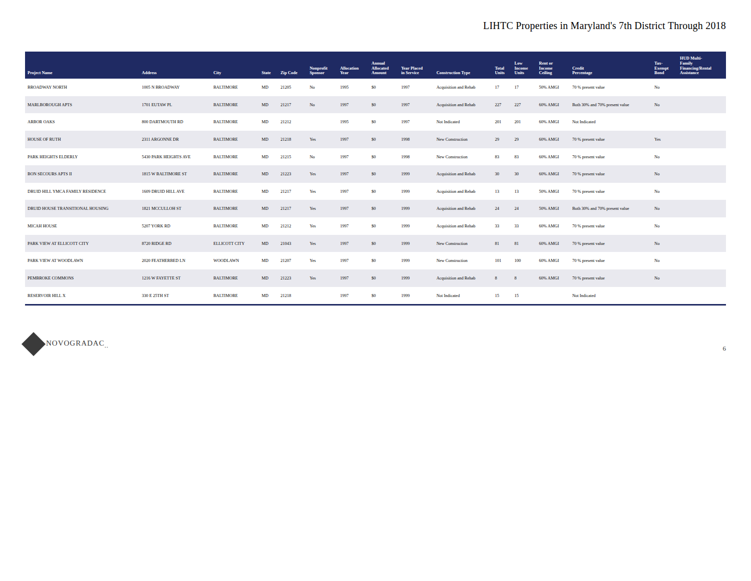LIHTC Properties in Maryland's 7th District Through 2018
| Project Name | Address | City | State | Zip Code | Nonprofit Sponsor | Allocation Year | Annual Allocated Amount | Year Placed in Service | Construction Type | Total Units | Low Income Units | Rent or Income Ceiling | Credit Percentage | Tax- Exempt Bond | HUD Multi- Family Financing/Rental Assistance |
| --- | --- | --- | --- | --- | --- | --- | --- | --- | --- | --- | --- | --- | --- | --- | --- |
| BROADWAY NORTH | 1005 N BROADWAY | BALTIMORE | MD | 21205 | No | 1995 | $0 | 1997 | Acquisition and Rehab | 17 | 17 | 50% AMGI | 70 % present value | No | |
| MARLBOROUGH APTS | 1701 EUTAW PL | BALTIMORE | MD | 21217 | No | 1997 | $0 | 1997 | Acquisition and Rehab | 227 | 227 | 60% AMGI | Both 30% and 70% present value | No | |
| ARBOR OAKS | 800 DARTMOUTH RD | BALTIMORE | MD | 21212 | | 1995 | $0 | 1997 | Not Indicated | 201 | 201 | 60% AMGI | Not Indicated | | |
| HOUSE OF RUTH | 2311 ARGONNE DR | BALTIMORE | MD | 21218 | Yes | 1997 | $0 | 1998 | New Construction | 29 | 29 | 60% AMGI | 70 % present value | Yes | |
| PARK HEIGHTS ELDERLY | 5430 PARK HEIGHTS AVE | BALTIMORE | MD | 21215 | No | 1997 | $0 | 1998 | New Construction | 83 | 83 | 60% AMGI | 70 % present value | No | |
| BON SECOURS APTS II | 1815 W BALTIMORE ST | BALTIMORE | MD | 21223 | Yes | 1997 | $0 | 1999 | Acquisition and Rehab | 30 | 30 | 60% AMGI | 70 % present value | No | |
| DRUID HILL YMCA FAMILY RESIDENCE | 1609 DRUID HILL AVE | BALTIMORE | MD | 21217 | Yes | 1997 | $0 | 1999 | Acquisition and Rehab | 13 | 13 | 50% AMGI | 70 % present value | No | |
| DRUID HOUSE TRANSITIONAL HOUSING | 1821 MCCULLOH ST | BALTIMORE | MD | 21217 | Yes | 1997 | $0 | 1999 | Acquisition and Rehab | 24 | 24 | 50% AMGI | Both 30% and 70% present value | No | |
| MICAH HOUSE | 5207 YORK RD | BALTIMORE | MD | 21212 | Yes | 1997 | $0 | 1999 | Acquisition and Rehab | 33 | 33 | 60% AMGI | 70 % present value | No | |
| PARK VIEW AT ELLICOTT CITY | 8720 RIDGE RD | ELLICOTT CITY | MD | 21043 | Yes | 1997 | $0 | 1999 | New Construction | 81 | 81 | 60% AMGI | 70 % present value | No | |
| PARK VIEW AT WOODLAWN | 2020 FEATHERBED LN | WOODLAWN | MD | 21207 | Yes | 1997 | $0 | 1999 | New Construction | 101 | 100 | 60% AMGI | 70 % present value | No | |
| PEMBROKE COMMONS | 1216 W FAYETTE ST | BALTIMORE | MD | 21223 | Yes | 1997 | $0 | 1999 | Acquisition and Rehab | 8 | 8 | 60% AMGI | 70 % present value | No | |
| RESERVOIR HILL X | 330 E 25TH ST | BALTIMORE | MD | 21218 | | 1997 | $0 | 1999 | Not Indicated | 15 | 15 | | Not Indicated | | |
NOVOGRADAC..
6